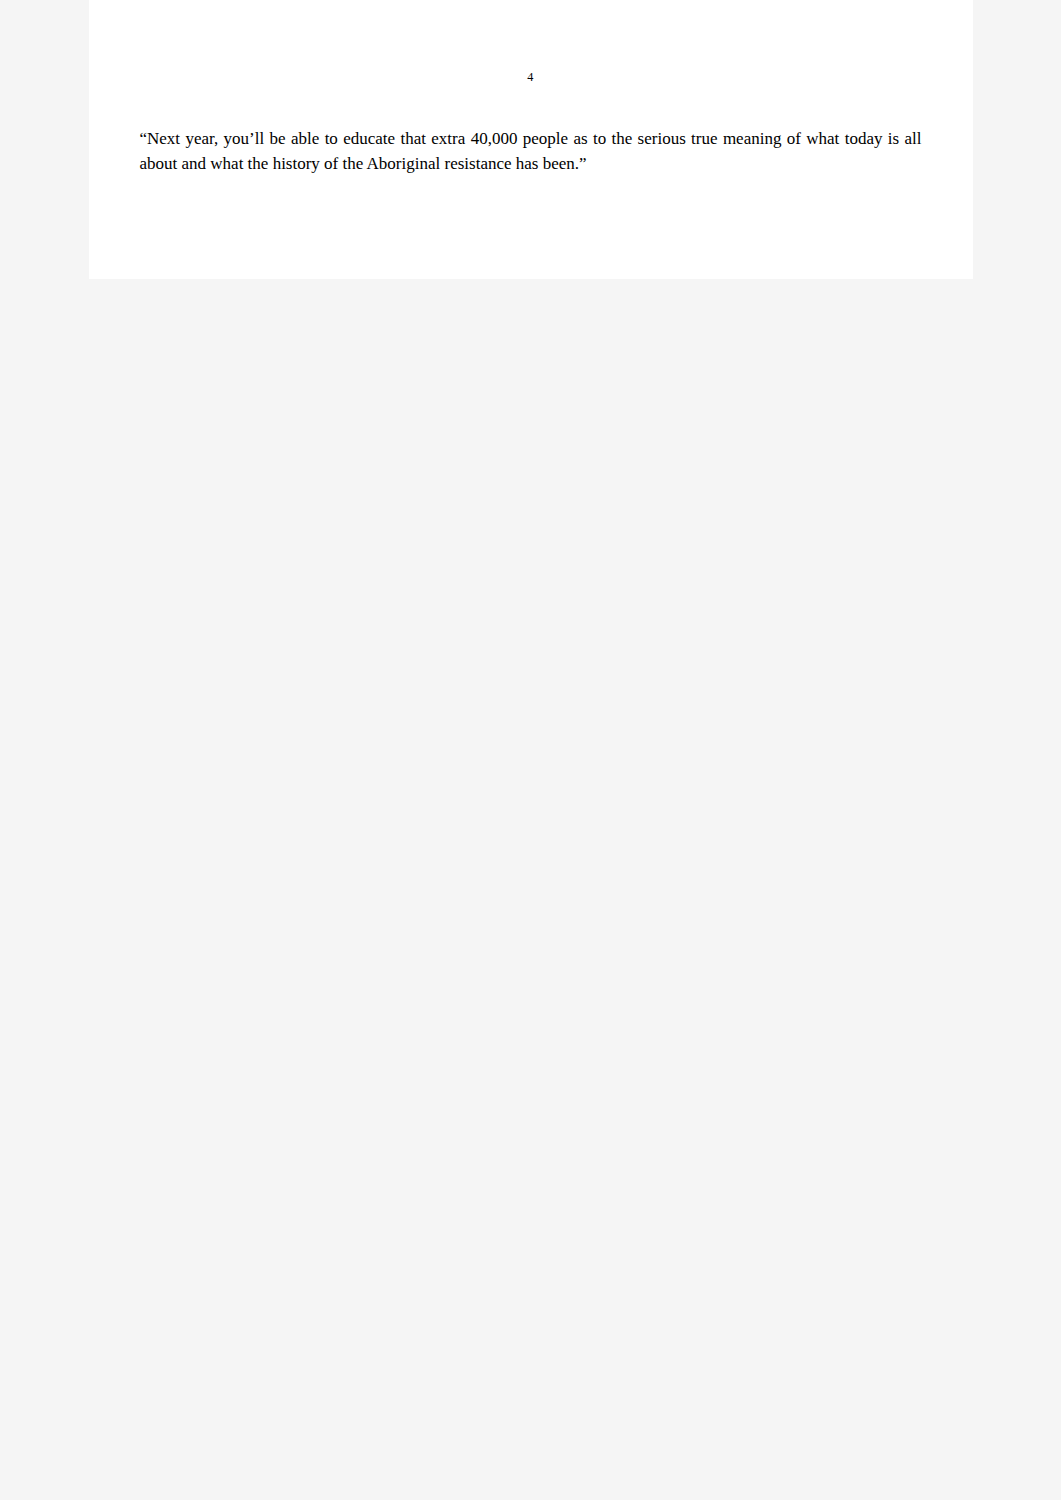4
“Next year, you’ll be able to educate that extra 40,000 people as to the serious true meaning of what today is all about and what the history of the Aboriginal resistance has been.”